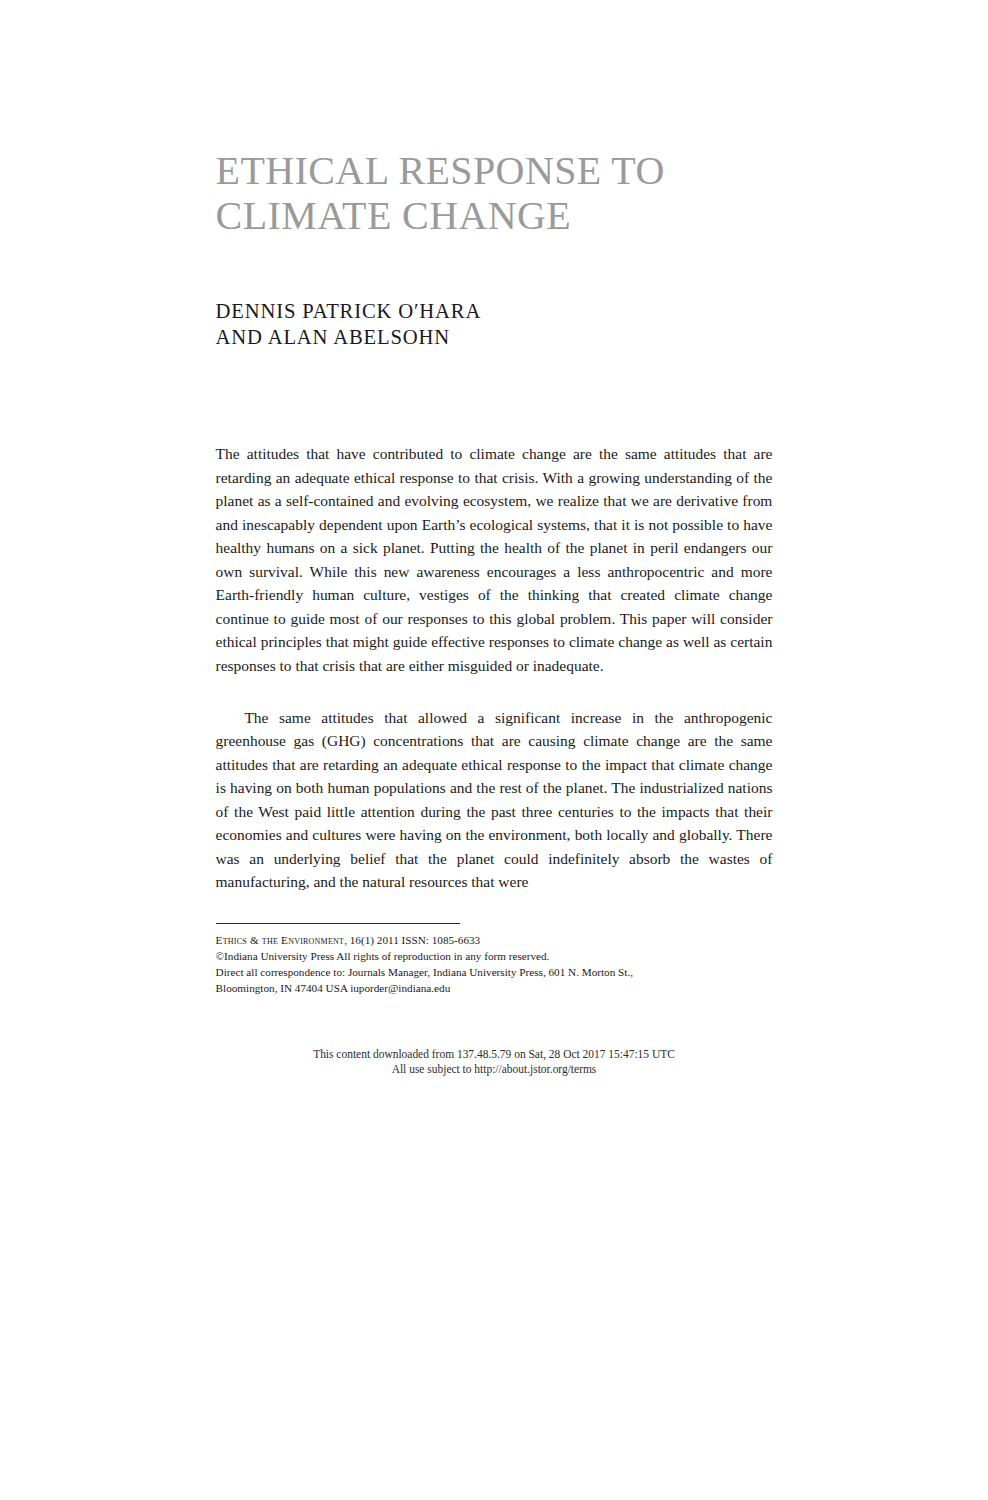Ethical Response to
Climate Change
Dennis Patrick O′Hara
and Alan Abelsohn
The attitudes that have contributed to climate change are the same attitudes that are retarding an adequate ethical response to that crisis. With a growing understanding of the planet as a self-contained and evolving ecosystem, we realize that we are derivative from and inescapably dependent upon Earth’s ecological systems, that it is not possible to have healthy humans on a sick planet. Putting the health of the planet in peril endangers our own survival. While this new awareness encourages a less anthropocentric and more Earth-friendly human culture, vestiges of the thinking that created climate change continue to guide most of our responses to this global problem. This paper will consider ethical principles that might guide effective responses to climate change as well as certain responses to that crisis that are either misguided or inadequate.
The same attitudes that allowed a significant increase in the anthropogenic greenhouse gas (GHG) concentrations that are causing climate change are the same attitudes that are retarding an adequate ethical response to the impact that climate change is having on both human populations and the rest of the planet. The industrialized nations of the West paid little attention during the past three centuries to the impacts that their economies and cultures were having on the environment, both locally and globally. There was an underlying belief that the planet could indefinitely absorb the wastes of manufacturing, and the natural resources that were
Ethics & the Environment, 16(1) 2011 ISSN: 1085-6633
©Indiana University Press All rights of reproduction in any form reserved.
Direct all correspondence to: Journals Manager, Indiana University Press, 601 N. Morton St.,
Bloomington, IN 47404 USA iuporder@indiana.edu
This content downloaded from 137.48.5.79 on Sat, 28 Oct 2017 15:47:15 UTC
All use subject to http://about.jstor.org/terms